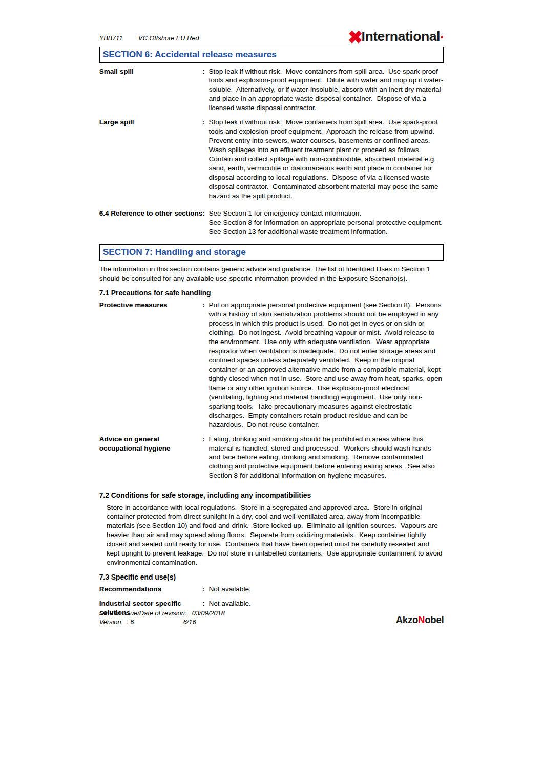YBB711 VC Offshore EU Red
✖International.
SECTION 6: Accidental release measures
| Small spill | : | Stop leak if without risk. Move containers from spill area. Use spark-proof tools and explosion-proof equipment. Dilute with water and mop up if water-soluble. Alternatively, or if water-insoluble, absorb with an inert dry material and place in an appropriate waste disposal container. Dispose of via a licensed waste disposal contractor. |
| Large spill | : | Stop leak if without risk. Move containers from spill area. Use spark-proof tools and explosion-proof equipment. Approach the release from upwind. Prevent entry into sewers, water courses, basements or confined areas. Wash spillages into an effluent treatment plant or proceed as follows. Contain and collect spillage with non-combustible, absorbent material e.g. sand, earth, vermiculite or diatomaceous earth and place in container for disposal according to local regulations. Dispose of via a licensed waste disposal contractor. Contaminated absorbent material may pose the same hazard as the spilt product. |
| 6.4 Reference to other sections | : | See Section 1 for emergency contact information. See Section 8 for information on appropriate personal protective equipment. See Section 13 for additional waste treatment information. |
SECTION 7: Handling and storage
The information in this section contains generic advice and guidance. The list of Identified Uses in Section 1 should be consulted for any available use-specific information provided in the Exposure Scenario(s).
7.1 Precautions for safe handling
| Protective measures | : | Put on appropriate personal protective equipment (see Section 8). Persons with a history of skin sensitization problems should not be employed in any process in which this product is used. Do not get in eyes or on skin or clothing. Do not ingest. Avoid breathing vapour or mist. Avoid release to the environment. Use only with adequate ventilation. Wear appropriate respirator when ventilation is inadequate. Do not enter storage areas and confined spaces unless adequately ventilated. Keep in the original container or an approved alternative made from a compatible material, kept tightly closed when not in use. Store and use away from heat, sparks, open flame or any other ignition source. Use explosion-proof electrical (ventilating, lighting and material handling) equipment. Use only non-sparking tools. Take precautionary measures against electrostatic discharges. Empty containers retain product residue and can be hazardous. Do not reuse container. |
| Advice on general occupational hygiene | : | Eating, drinking and smoking should be prohibited in areas where this material is handled, stored and processed. Workers should wash hands and face before eating, drinking and smoking. Remove contaminated clothing and protective equipment before entering eating areas. See also Section 8 for additional information on hygiene measures. |
7.2 Conditions for safe storage, including any incompatibilities
Store in accordance with local regulations. Store in a segregated and approved area. Store in original container protected from direct sunlight in a dry, cool and well-ventilated area, away from incompatible materials (see Section 10) and food and drink. Store locked up. Eliminate all ignition sources. Vapours are heavier than air and may spread along floors. Separate from oxidizing materials. Keep container tightly closed and sealed until ready for use. Containers that have been opened must be carefully resealed and kept upright to prevent leakage. Do not store in unlabelled containers. Use appropriate containment to avoid environmental contamination.
7.3 Specific end use(s)
| Recommendations | : | Not available. |
| Industrial sector specific solutions | : | Not available. |
Date of issue/Date of revision
:
03/09/2018
Version : 6
6/16
AkzoNobel